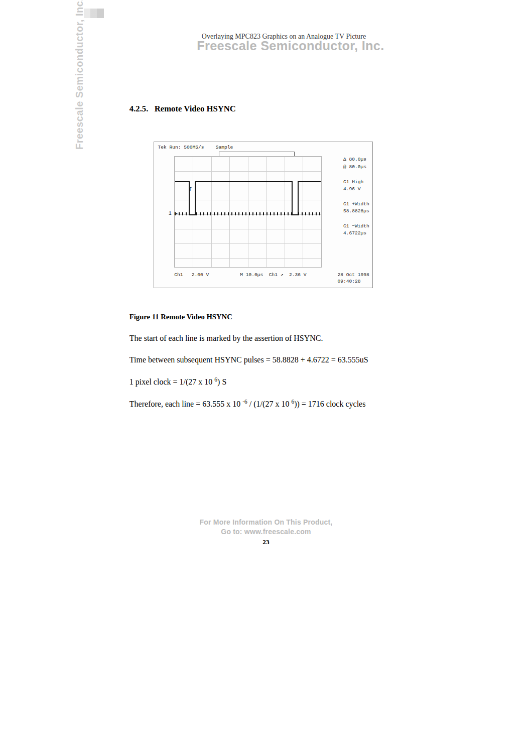Freescale Semiconductor, Inc.
Overlaying MPC823 Graphics on an Analogue TV Picture
Freescale Semiconductor, Inc.
4.2.5. Remote Video HSYNC
Tek Run: 500MS/s Sample
T
1 ▶
Δ 80.0µs
@ 80.0µs
C1 High
4.96 V
C1 +Width
58.8828µs
C1 −Width
4.6722µs
Ch1 2.00 V M 10.0µs Ch1 ↗ 2.36 V 28 Oct 1998
09:40:28
Figure 11 Remote Video HSYNC
The start of each line is marked by the assertion of HSYNC.
Time between subsequent HSYNC pulses = 58.8828 + 4.6722 = 63.555uS
1 pixel clock = 1/(27 x 10 6) S
Therefore, each line = 63.555 x 10 -6 / (1/(27 x 10 6)) = 1716 clock cycles
For More Information On This Product,
Go to: www.freescale.com
23